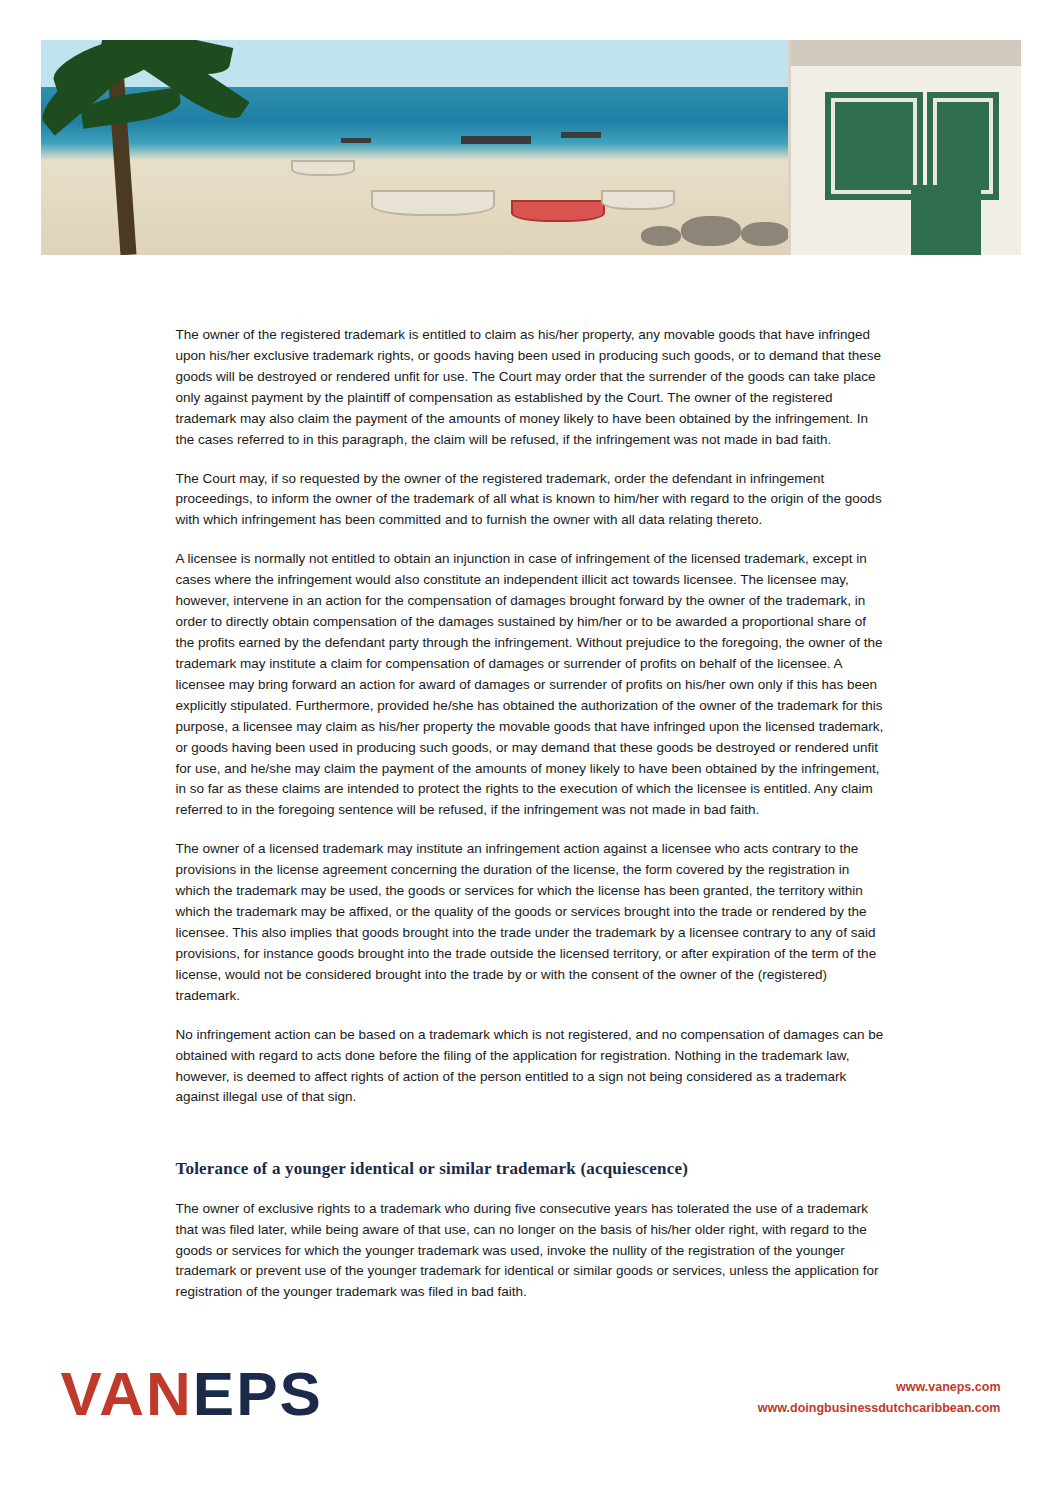The owner of the registered trademark is entitled to claim as his/her property, any movable goods that have infringed upon his/her exclusive trademark rights, or goods having been used in producing such goods, or to demand that these goods will be destroyed or rendered unfit for use. The Court may order that the surrender of the goods can take place only against payment by the plaintiff of compensation as established by the Court. The owner of the registered trademark may also claim the payment of the amounts of money likely to have been obtained by the infringement. In the cases referred to in this paragraph, the claim will be refused, if the infringement was not made in bad faith.
The Court may, if so requested by the owner of the registered trademark, order the defendant in infringement proceedings, to inform the owner of the trademark of all what is known to him/her with regard to the origin of the goods with which infringement has been committed and to furnish the owner with all data relating thereto.
A licensee is normally not entitled to obtain an injunction in case of infringement of the licensed trademark, except in cases where the infringement would also constitute an independent illicit act towards licensee. The licensee may, however, intervene in an action for the compensation of damages brought forward by the owner of the trademark, in order to directly obtain compensation of the damages sustained by him/her or to be awarded a proportional share of the profits earned by the defendant party through the infringement. Without prejudice to the foregoing, the owner of the trademark may institute a claim for compensation of damages or surrender of profits on behalf of the licensee. A licensee may bring forward an action for award of damages or surrender of profits on his/her own only if this has been explicitly stipulated. Furthermore, provided he/she has obtained the authorization of the owner of the trademark for this purpose, a licensee may claim as his/her property the movable goods that have infringed upon the licensed trademark, or goods having been used in producing such goods, or may demand that these goods be destroyed or rendered unfit for use, and he/she may claim the payment of the amounts of money likely to have been obtained by the infringement, in so far as these claims are intended to protect the rights to the execution of which the licensee is entitled. Any claim referred to in the foregoing sentence will be refused, if the infringement was not made in bad faith.
The owner of a licensed trademark may institute an infringement action against a licensee who acts contrary to the provisions in the license agreement concerning the duration of the license, the form covered by the registration in which the trademark may be used, the goods or services for which the license has been granted, the territory within which the trademark may be affixed, or the quality of the goods or services brought into the trade or rendered by the licensee. This also implies that goods brought into the trade under the trademark by a licensee contrary to any of said provisions, for instance goods brought into the trade outside the licensed territory, or after expiration of the term of the license, would not be considered brought into the trade by or with the consent of the owner of the (registered) trademark.
No infringement action can be based on a trademark which is not registered, and no compensation of damages can be obtained with regard to acts done before the filing of the application for registration. Nothing in the trademark law, however, is deemed to affect rights of action of the person entitled to a sign not being considered as a trademark against illegal use of that sign.
Tolerance of a younger identical or similar trademark (acquiescence)
The owner of exclusive rights to a trademark who during five consecutive years has tolerated the use of a trademark that was filed later, while being aware of that use, can no longer on the basis of his/her older right, with regard to the goods or services for which the younger trademark was used, invoke the nullity of the registration of the younger trademark or prevent use of the younger trademark for identical or similar goods or services, unless the application for registration of the younger trademark was filed in bad faith.
VAN EPS
www.vaneps.com
www.doingbusinessdutchcaribbean.com